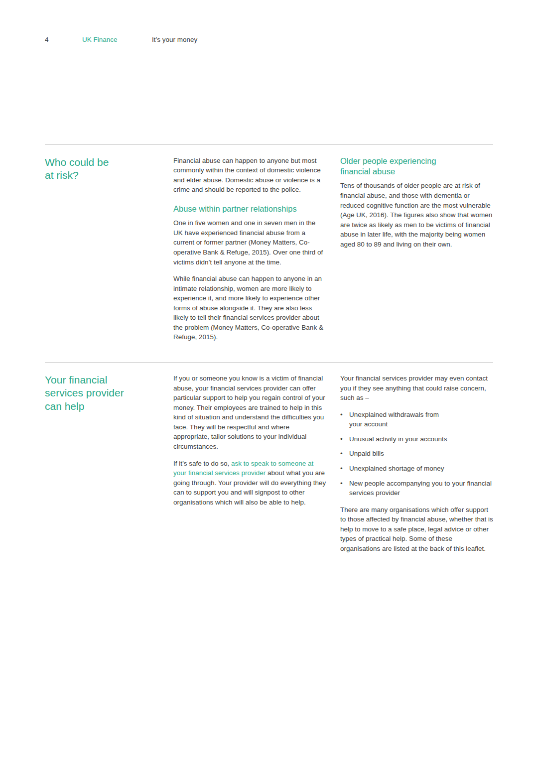4 UK Finance It’s your money
Who could be
at risk?
Financial abuse can happen to anyone but most commonly within the context of domestic violence and elder abuse. Domestic abuse or violence is a crime and should be reported to the police.
Abuse within partner relationships
One in five women and one in seven men in the UK have experienced financial abuse from a current or former partner (Money Matters, Co-operative Bank & Refuge, 2015). Over one third of victims didn’t tell anyone at the time.
While financial abuse can happen to anyone in an intimate relationship, women are more likely to experience it, and more likely to experience other forms of abuse alongside it. They are also less likely to tell their financial services provider about the problem (Money Matters, Co-operative Bank & Refuge, 2015).
Older people experiencing
financial abuse
Tens of thousands of older people are at risk of financial abuse, and those with dementia or reduced cognitive function are the most vulnerable (Age UK, 2016). The figures also show that women are twice as likely as men to be victims of financial abuse in later life, with the majority being women aged 80 to 89 and living on their own.
Your financial
services provider
can help
If you or someone you know is a victim of financial abuse, your financial services provider can offer particular support to help you regain control of your money. Their employees are trained to help in this kind of situation and understand the difficulties you face. They will be respectful and where appropriate, tailor solutions to your individual circumstances.
If it’s safe to do so, ask to speak to someone at your financial services provider about what you are going through. Your provider will do everything they can to support you and will signpost to other organisations which will also be able to help.
Your financial services provider may even contact you if they see anything that could raise concern, such as –
Unexplained withdrawals from
your account
Unusual activity in your accounts
Unpaid bills
Unexplained shortage of money
New people accompanying you to your financial services provider
There are many organisations which offer support to those affected by financial abuse, whether that is help to move to a safe place, legal advice or other types of practical help. Some of these organisations are listed at the back of this leaflet.